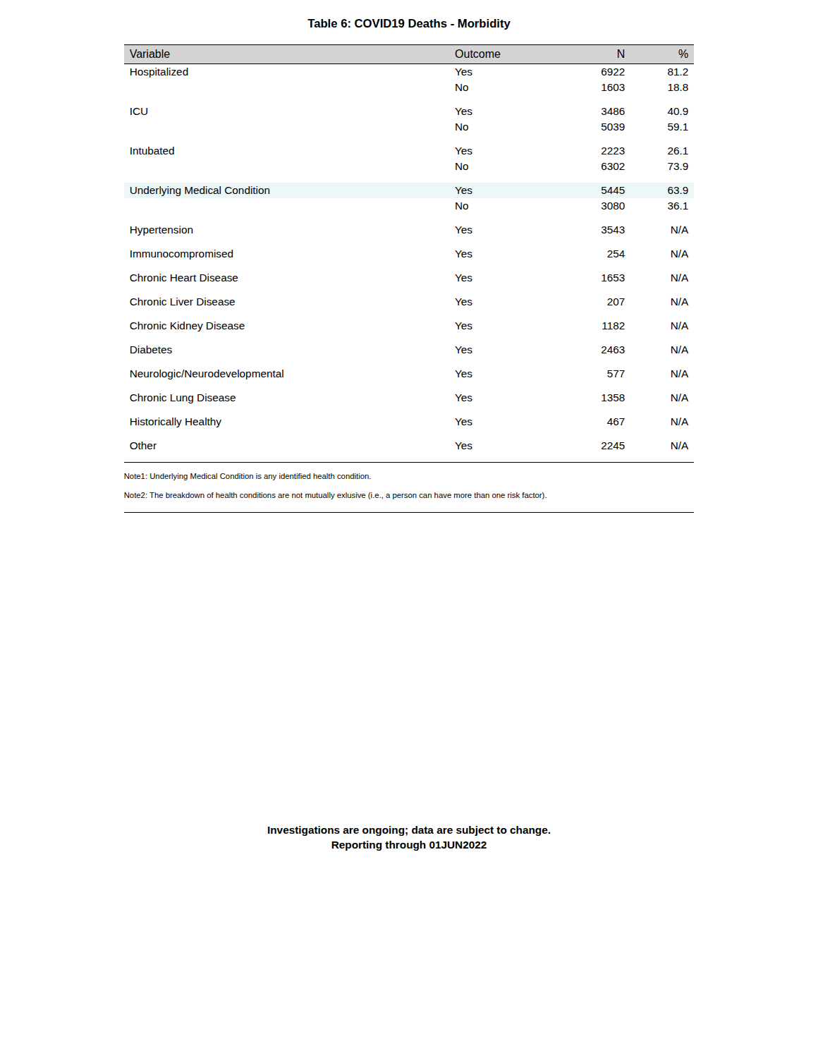Table 6: COVID19 Deaths - Morbidity
| Variable | Outcome | N | % |
| --- | --- | --- | --- |
| Hospitalized | Yes | 6922 | 81.2 |
| | No | 1603 | 18.8 |
| ICU | Yes | 3486 | 40.9 |
| | No | 5039 | 59.1 |
| Intubated | Yes | 2223 | 26.1 |
| | No | 6302 | 73.9 |
| Underlying Medical Condition | Yes | 5445 | 63.9 |
| | No | 3080 | 36.1 |
| Hypertension | Yes | 3543 | N/A |
| Immunocompromised | Yes | 254 | N/A |
| Chronic Heart Disease | Yes | 1653 | N/A |
| Chronic Liver Disease | Yes | 207 | N/A |
| Chronic Kidney Disease | Yes | 1182 | N/A |
| Diabetes | Yes | 2463 | N/A |
| Neurologic/Neurodevelopmental | Yes | 577 | N/A |
| Chronic Lung Disease | Yes | 1358 | N/A |
| Historically Healthy | Yes | 467 | N/A |
| Other | Yes | 2245 | N/A |
Note1: Underlying Medical Condition is any identified health condition.
Note2: The breakdown of health conditions are not mutually exlusive (i.e., a person can have more than one risk factor).
Investigations are ongoing; data are subject to change.
Reporting through 01JUN2022